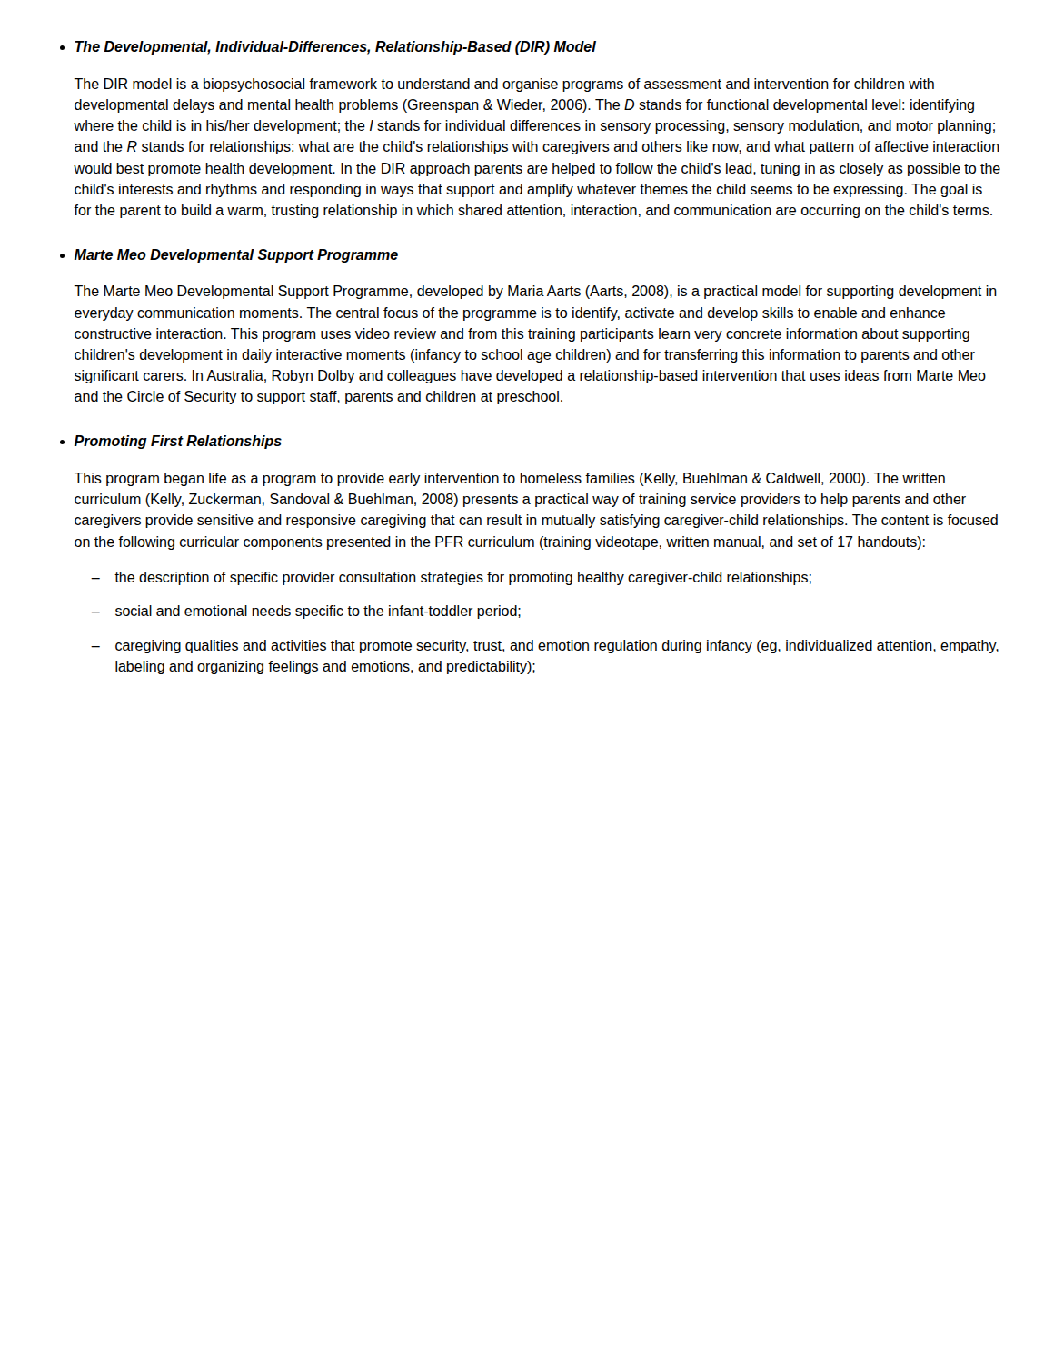The Developmental, Individual-Differences, Relationship-Based (DIR) Model
The DIR model is a biopsychosocial framework to understand and organise programs of assessment and intervention for children with developmental delays and mental health problems (Greenspan & Wieder, 2006). The D stands for functional developmental level: identifying where the child is in his/her development; the I stands for individual differences in sensory processing, sensory modulation, and motor planning; and the R stands for relationships: what are the child's relationships with caregivers and others like now, and what pattern of affective interaction would best promote health development. In the DIR approach parents are helped to follow the child's lead, tuning in as closely as possible to the child's interests and rhythms and responding in ways that support and amplify whatever themes the child seems to be expressing. The goal is for the parent to build a warm, trusting relationship in which shared attention, interaction, and communication are occurring on the child's terms.
Marte Meo Developmental Support Programme
The Marte Meo Developmental Support Programme, developed by Maria Aarts (Aarts, 2008), is a practical model for supporting development in everyday communication moments. The central focus of the programme is to identify, activate and develop skills to enable and enhance constructive interaction. This program uses video review and from this training participants learn very concrete information about supporting children's development in daily interactive moments (infancy to school age children) and for transferring this information to parents and other significant carers. In Australia, Robyn Dolby and colleagues have developed a relationship-based intervention that uses ideas from Marte Meo and the Circle of Security to support staff, parents and children at preschool.
Promoting First Relationships
This program began life as a program to provide early intervention to homeless families (Kelly, Buehlman & Caldwell, 2000). The written curriculum (Kelly, Zuckerman, Sandoval & Buehlman, 2008) presents a practical way of training service providers to help parents and other caregivers provide sensitive and responsive caregiving that can result in mutually satisfying caregiver-child relationships. The content is focused on the following curricular components presented in the PFR curriculum (training videotape, written manual, and set of 17 handouts):
the description of specific provider consultation strategies for promoting healthy caregiver-child relationships;
social and emotional needs specific to the infant-toddler period;
caregiving qualities and activities that promote security, trust, and emotion regulation during infancy (eg, individualized attention, empathy, labeling and organizing feelings and emotions, and predictability);